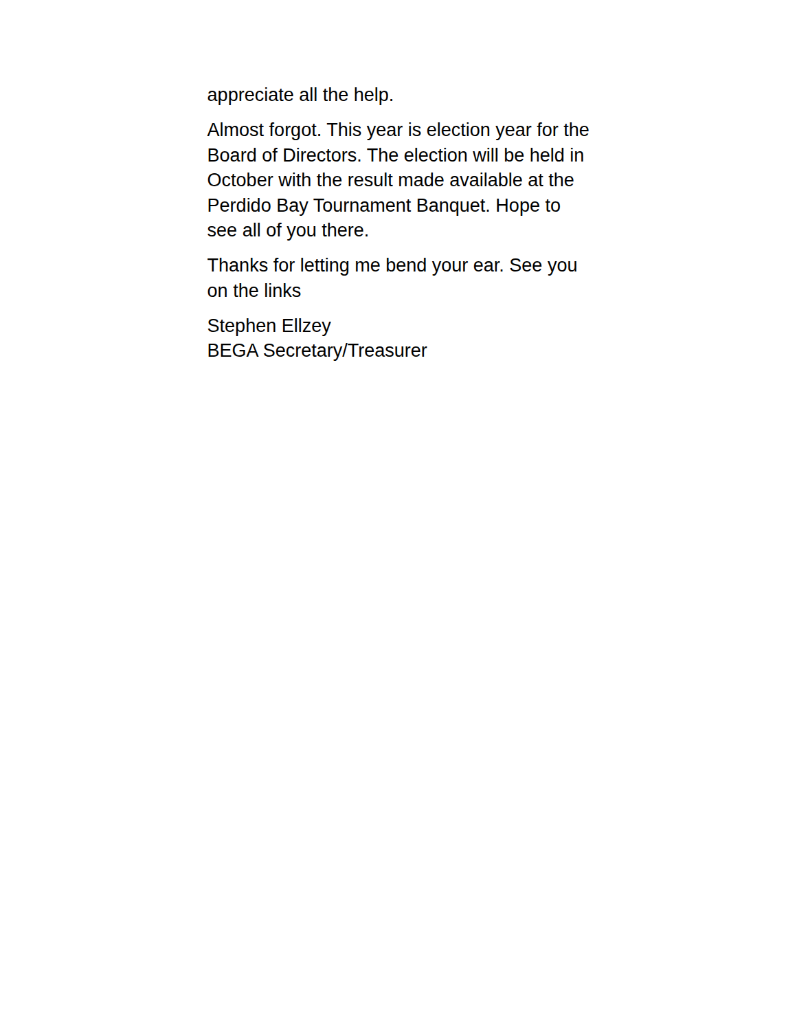appreciate all the help.
Almost forgot. This year is election year for the Board of Directors. The election will be held in October with the result made available at the Perdido Bay Tournament Banquet. Hope to see all of you there.
Thanks for letting me bend your ear. See you on the links
Stephen Ellzey
BEGA Secretary/Treasurer